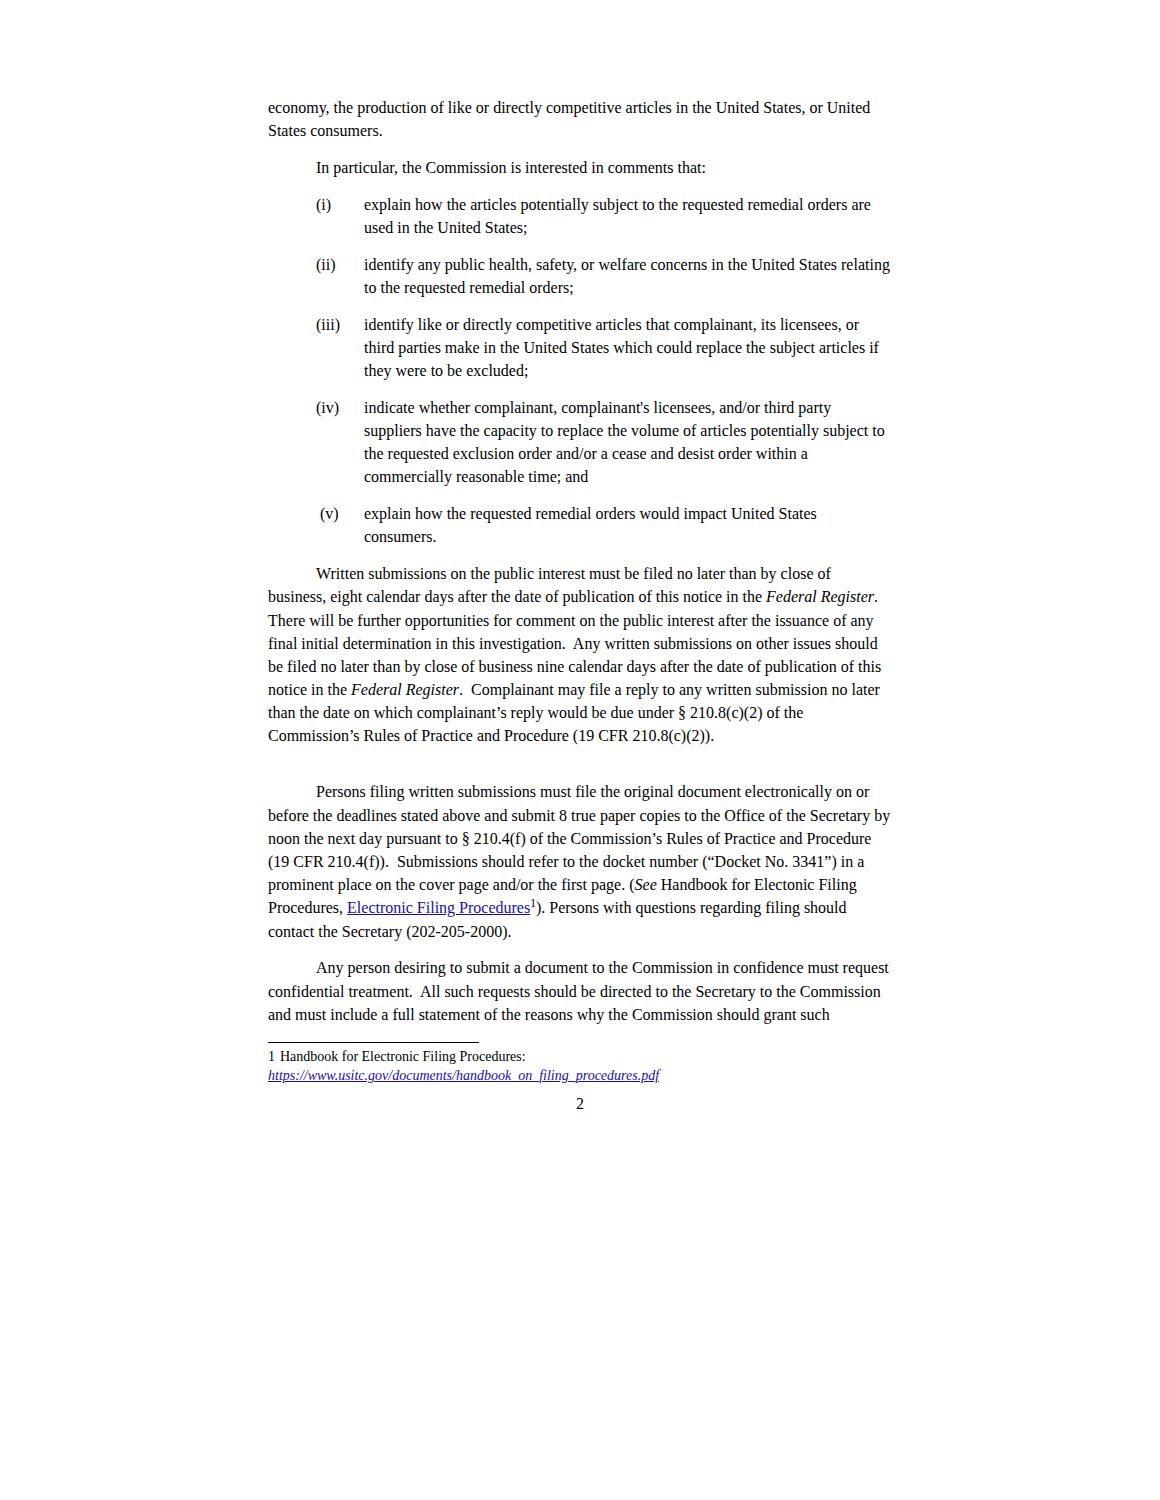economy, the production of like or directly competitive articles in the United States, or United States consumers.
In particular, the Commission is interested in comments that:
(i)
explain how the articles potentially subject to the requested remedial orders are used in the United States;
(ii)
identify any public health, safety, or welfare concerns in the United States relating to the requested remedial orders;
(iii)
identify like or directly competitive articles that complainant, its licensees, or third parties make in the United States which could replace the subject articles if they were to be excluded;
(iv)
indicate whether complainant, complainant's licensees, and/or third party suppliers have the capacity to replace the volume of articles potentially subject to the requested exclusion order and/or a cease and desist order within a commercially reasonable time; and
(v)
explain how the requested remedial orders would impact United States consumers.
Written submissions on the public interest must be filed no later than by close of business, eight calendar days after the date of publication of this notice in the Federal Register. There will be further opportunities for comment on the public interest after the issuance of any final initial determination in this investigation. Any written submissions on other issues should be filed no later than by close of business nine calendar days after the date of publication of this notice in the Federal Register. Complainant may file a reply to any written submission no later than the date on which complainant’s reply would be due under § 210.8(c)(2) of the Commission’s Rules of Practice and Procedure (19 CFR 210.8(c)(2)).
Persons filing written submissions must file the original document electronically on or before the deadlines stated above and submit 8 true paper copies to the Office of the Secretary by noon the next day pursuant to § 210.4(f) of the Commission’s Rules of Practice and Procedure (19 CFR 210.4(f)). Submissions should refer to the docket number (“Docket No. 3341”) in a prominent place on the cover page and/or the first page. (See Handbook for Electonic Filing Procedures, Electronic Filing Procedures1). Persons with questions regarding filing should contact the Secretary (202-205-2000).
Any person desiring to submit a document to the Commission in confidence must request confidential treatment. All such requests should be directed to the Secretary to the Commission and must include a full statement of the reasons why the Commission should grant such
1 Handbook for Electronic Filing Procedures:
https://www.usitc.gov/documents/handbook_on_filing_procedures.pdf
2